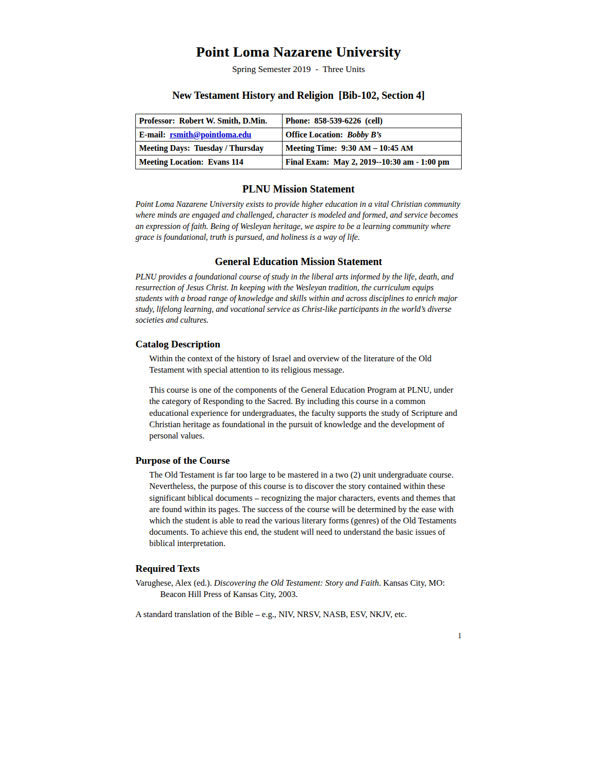Point Loma Nazarene University
Spring Semester 2019 - Three Units
New Testament History and Religion [Bib-102, Section 4]
| Professor: Robert W. Smith, D.Min. | Phone: 858-539-6226 (cell) |
| E-mail: rsmith@pointloma.edu | Office Location: Bobby B’s |
| Meeting Days: Tuesday / Thursday | Meeting Time: 9:30 AM – 10:45 AM |
| Meeting Location: Evans 114 | Final Exam: May 2, 2019--10:30 am - 1:00 pm |
PLNU Mission Statement
Point Loma Nazarene University exists to provide higher education in a vital Christian community where minds are engaged and challenged, character is modeled and formed, and service becomes an expression of faith. Being of Wesleyan heritage, we aspire to be a learning community where grace is foundational, truth is pursued, and holiness is a way of life.
General Education Mission Statement
PLNU provides a foundational course of study in the liberal arts informed by the life, death, and resurrection of Jesus Christ. In keeping with the Wesleyan tradition, the curriculum equips students with a broad range of knowledge and skills within and across disciplines to enrich major study, lifelong learning, and vocational service as Christ-like participants in the world’s diverse societies and cultures.
Catalog Description
Within the context of the history of Israel and overview of the literature of the Old Testament with special attention to its religious message.
This course is one of the components of the General Education Program at PLNU, under the category of Responding to the Sacred. By including this course in a common educational experience for undergraduates, the faculty supports the study of Scripture and Christian heritage as foundational in the pursuit of knowledge and the development of personal values.
Purpose of the Course
The Old Testament is far too large to be mastered in a two (2) unit undergraduate course. Nevertheless, the purpose of this course is to discover the story contained within these significant biblical documents – recognizing the major characters, events and themes that are found within its pages. The success of the course will be determined by the ease with which the student is able to read the various literary forms (genres) of the Old Testaments documents. To achieve this end, the student will need to understand the basic issues of biblical interpretation.
Required Texts
Varughese, Alex (ed.). Discovering the Old Testament: Story and Faith. Kansas City, MO: Beacon Hill Press of Kansas City, 2003.
A standard translation of the Bible – e.g., NIV, NRSV, NASB, ESV, NKJV, etc.
1